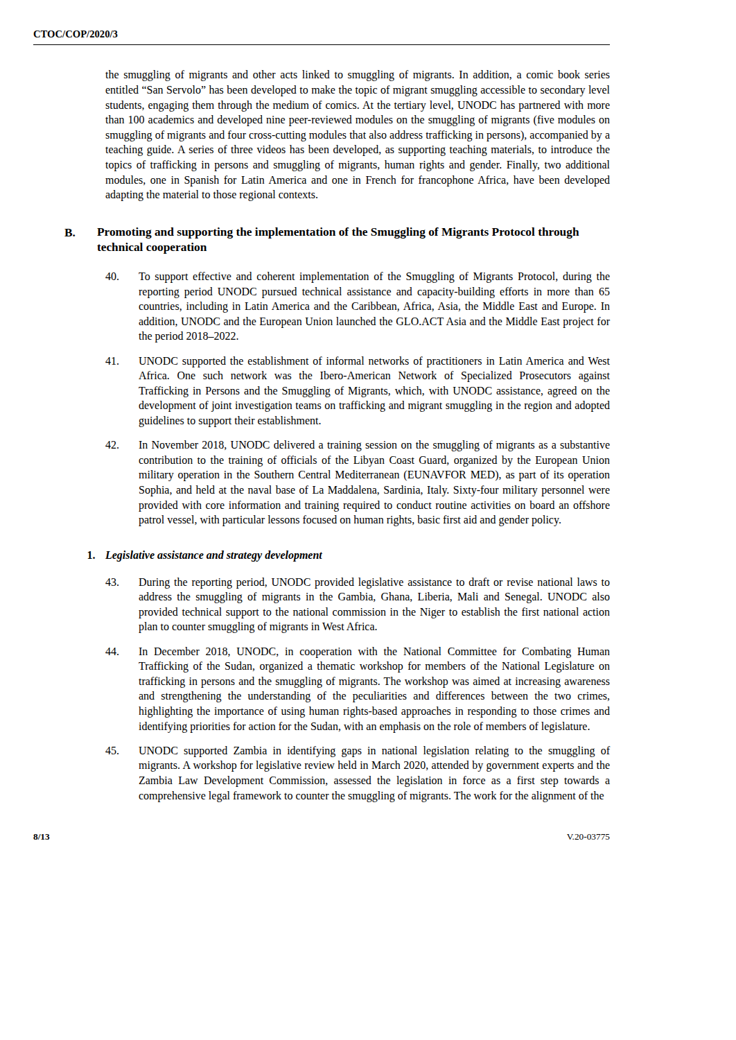CTOC/COP/2020/3
the smuggling of migrants and other acts linked to smuggling of migrants. In addition, a comic book series entitled “San Servolo” has been developed to make the topic of migrant smuggling accessible to secondary level students, engaging them through the medium of comics. At the tertiary level, UNODC has partnered with more than 100 academics and developed nine peer-reviewed modules on the smuggling of migrants (five modules on smuggling of migrants and four cross-cutting modules that also address trafficking in persons), accompanied by a teaching guide. A series of three videos has been developed, as supporting teaching materials, to introduce the topics of trafficking in persons and smuggling of migrants, human rights and gender. Finally, two additional modules, one in Spanish for Latin America and one in French for francophone Africa, have been developed adapting the material to those regional contexts.
B.
Promoting and supporting the implementation of the Smuggling of Migrants Protocol through technical cooperation
40.
To support effective and coherent implementation of the Smuggling of Migrants Protocol, during the reporting period UNODC pursued technical assistance and capacity-building efforts in more than 65 countries, including in Latin America and the Caribbean, Africa, Asia, the Middle East and Europe. In addition, UNODC and the European Union launched the GLO.ACT Asia and the Middle East project for the period 2018–2022.
41.
UNODC supported the establishment of informal networks of practitioners in Latin America and West Africa. One such network was the Ibero-American Network of Specialized Prosecutors against Trafficking in Persons and the Smuggling of Migrants, which, with UNODC assistance, agreed on the development of joint investigation teams on trafficking and migrant smuggling in the region and adopted guidelines to support their establishment.
42.
In November 2018, UNODC delivered a training session on the smuggling of migrants as a substantive contribution to the training of officials of the Libyan Coast Guard, organized by the European Union military operation in the Southern Central Mediterranean (EUNAVFOR MED), as part of its operation Sophia, and held at the naval base of La Maddalena, Sardinia, Italy. Sixty-four military personnel were provided with core information and training required to conduct routine activities on board an offshore patrol vessel, with particular lessons focused on human rights, basic first aid and gender policy.
1.
Legislative assistance and strategy development
43.
During the reporting period, UNODC provided legislative assistance to draft or revise national laws to address the smuggling of migrants in the Gambia, Ghana, Liberia, Mali and Senegal. UNODC also provided technical support to the national commission in the Niger to establish the first national action plan to counter smuggling of migrants in West Africa.
44.
In December 2018, UNODC, in cooperation with the National Committee for Combating Human Trafficking of the Sudan, organized a thematic workshop for members of the National Legislature on trafficking in persons and the smuggling of migrants. The workshop was aimed at increasing awareness and strengthening the understanding of the peculiarities and differences between the two crimes, highlighting the importance of using human rights-based approaches in responding to those crimes and identifying priorities for action for the Sudan, with an emphasis on the role of members of legislature.
45.
UNODC supported Zambia in identifying gaps in national legislation relating to the smuggling of migrants. A workshop for legislative review held in March 2020, attended by government experts and the Zambia Law Development Commission, assessed the legislation in force as a first step towards a comprehensive legal framework to counter the smuggling of migrants. The work for the alignment of the
8/13
V.20-03775